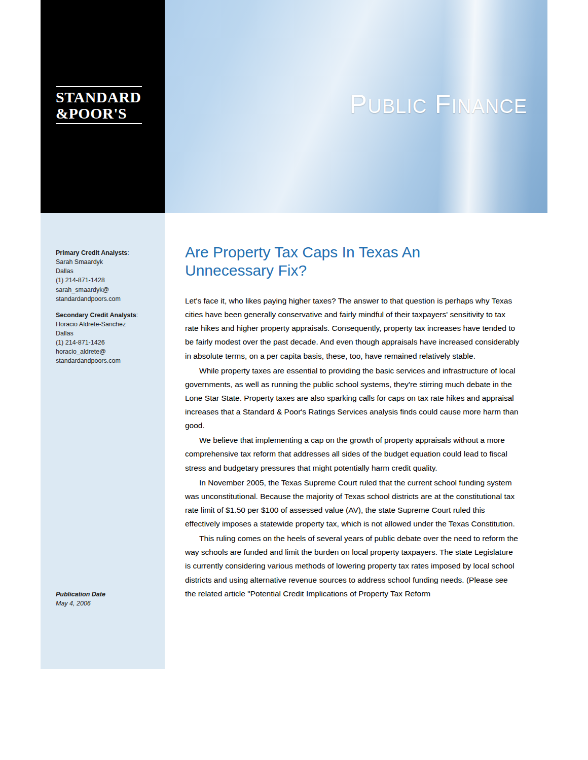STANDARD
&POOR'S
PUBLIC FINANCE
Primary Credit Analysts:
Sarah Smaardyk
Dallas
(1) 214-871-1428
sarah_smaardyk@
standardandpoors.com
Secondary Credit Analysts:
Horacio Aldrete-Sanchez
Dallas
(1) 214-871-1426
horacio_aldrete@
standardandpoors.com
Publication Date
May 4, 2006
Are Property Tax Caps In Texas An
Unnecessary Fix?
Let's face it, who likes paying higher taxes? The answer to that question is perhaps why Texas cities have been generally conservative and fairly mindful of their taxpayers' sensitivity to tax rate hikes and higher property appraisals. Consequently, property tax increases have tended to be fairly modest over the past decade. And even though appraisals have increased considerably in absolute terms, on a per capita basis, these, too, have remained relatively stable.
While property taxes are essential to providing the basic services and infrastructure of local governments, as well as running the public school systems, they're stirring much debate in the Lone Star State. Property taxes are also sparking calls for caps on tax rate hikes and appraisal increases that a Standard & Poor's Ratings Services analysis finds could cause more harm than good.
We believe that implementing a cap on the growth of property appraisals without a more comprehensive tax reform that addresses all sides of the budget equation could lead to fiscal stress and budgetary pressures that might potentially harm credit quality.
In November 2005, the Texas Supreme Court ruled that the current school funding system was unconstitutional. Because the majority of Texas school districts are at the constitutional tax rate limit of $1.50 per $100 of assessed value (AV), the state Supreme Court ruled this effectively imposes a statewide property tax, which is not allowed under the Texas Constitution.
This ruling comes on the heels of several years of public debate over the need to reform the way schools are funded and limit the burden on local property taxpayers. The state Legislature is currently considering various methods of lowering property tax rates imposed by local school districts and using alternative revenue sources to address school funding needs. (Please see the related article "Potential Credit Implications of Property Tax Reform